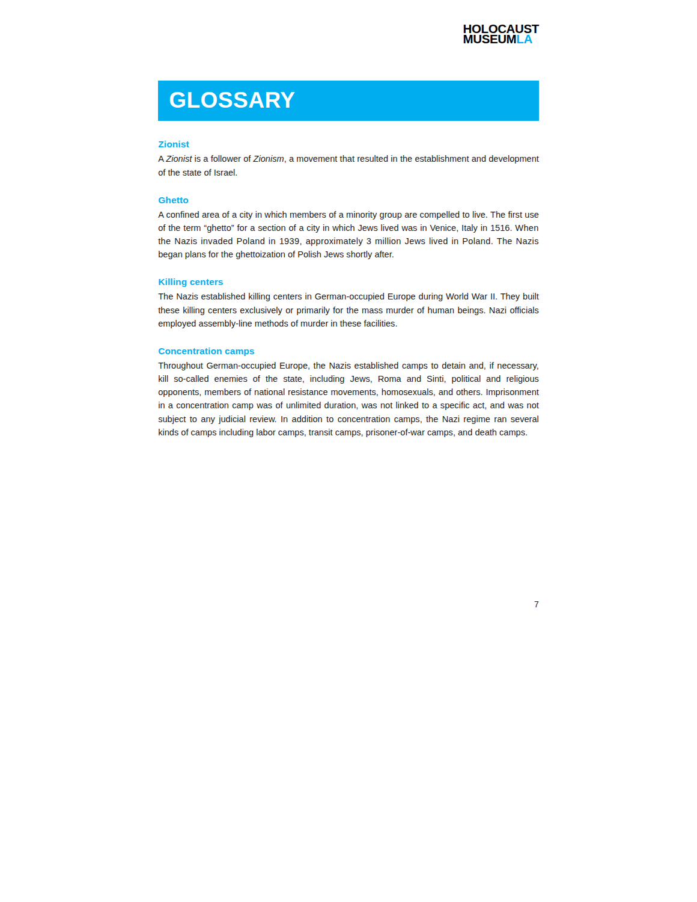HOLOCAUST
MUSEUMLA
GLOSSARY
Zionist
A Zionist is a follower of Zionism, a movement that resulted in the establishment and development of the state of Israel.
Ghetto
A confined area of a city in which members of a minority group are compelled to live. The first use of the term “ghetto” for a section of a city in which Jews lived was in Venice, Italy in 1516. When the Nazis invaded Poland in 1939, approximately 3 million Jews lived in Poland. The Nazis began plans for the ghettoization of Polish Jews shortly after.
Killing centers
The Nazis established killing centers in German-occupied Europe during World War II. They built these killing centers exclusively or primarily for the mass murder of human beings. Nazi officials employed assembly-line methods of murder in these facilities.
Concentration camps
Throughout German-occupied Europe, the Nazis established camps to detain and, if necessary, kill so-called enemies of the state, including Jews, Roma and Sinti, political and religious opponents, members of national resistance movements, homosexuals, and others. Imprisonment in a concentration camp was of unlimited duration, was not linked to a specific act, and was not subject to any judicial review. In addition to concentration camps, the Nazi regime ran several kinds of camps including labor camps, transit camps, prisoner-of-war camps, and death camps.
7